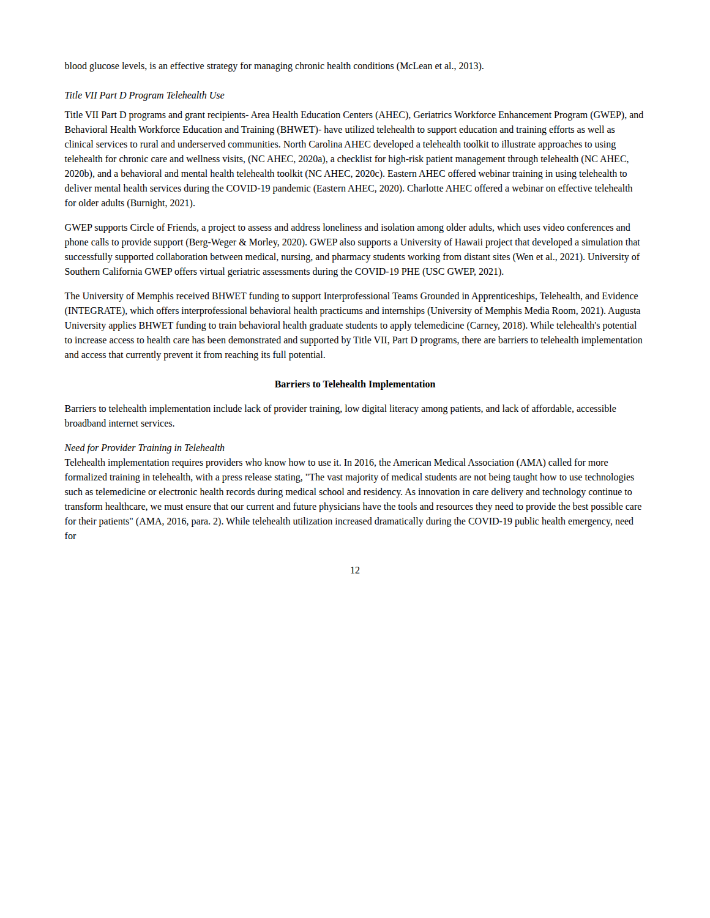blood glucose levels, is an effective strategy for managing chronic health conditions (McLean et al., 2013).
Title VII Part D Program Telehealth Use
Title VII Part D programs and grant recipients- Area Health Education Centers (AHEC), Geriatrics Workforce Enhancement Program (GWEP), and Behavioral Health Workforce Education and Training (BHWET)- have utilized telehealth to support education and training efforts as well as clinical services to rural and underserved communities. North Carolina AHEC developed a telehealth toolkit to illustrate approaches to using telehealth for chronic care and wellness visits, (NC AHEC, 2020a), a checklist for high-risk patient management through telehealth (NC AHEC, 2020b), and a behavioral and mental health telehealth toolkit (NC AHEC, 2020c). Eastern AHEC offered webinar training in using telehealth to deliver mental health services during the COVID-19 pandemic (Eastern AHEC, 2020). Charlotte AHEC offered a webinar on effective telehealth for older adults (Burnight, 2021).
GWEP supports Circle of Friends, a project to assess and address loneliness and isolation among older adults, which uses video conferences and phone calls to provide support (Berg-Weger & Morley, 2020). GWEP also supports a University of Hawaii project that developed a simulation that successfully supported collaboration between medical, nursing, and pharmacy students working from distant sites (Wen et al., 2021). University of Southern California GWEP offers virtual geriatric assessments during the COVID-19 PHE (USC GWEP, 2021).
The University of Memphis received BHWET funding to support Interprofessional Teams Grounded in Apprenticeships, Telehealth, and Evidence (INTEGRATE), which offers interprofessional behavioral health practicums and internships (University of Memphis Media Room, 2021). Augusta University applies BHWET funding to train behavioral health graduate students to apply telemedicine (Carney, 2018). While telehealth's potential to increase access to health care has been demonstrated and supported by Title VII, Part D programs, there are barriers to telehealth implementation and access that currently prevent it from reaching its full potential.
Barriers to Telehealth Implementation
Barriers to telehealth implementation include lack of provider training, low digital literacy among patients, and lack of affordable, accessible broadband internet services.
Need for Provider Training in Telehealth
Telehealth implementation requires providers who know how to use it. In 2016, the American Medical Association (AMA) called for more formalized training in telehealth, with a press release stating, "The vast majority of medical students are not being taught how to use technologies such as telemedicine or electronic health records during medical school and residency. As innovation in care delivery and technology continue to transform healthcare, we must ensure that our current and future physicians have the tools and resources they need to provide the best possible care for their patients" (AMA, 2016, para. 2). While telehealth utilization increased dramatically during the COVID-19 public health emergency, need for
12